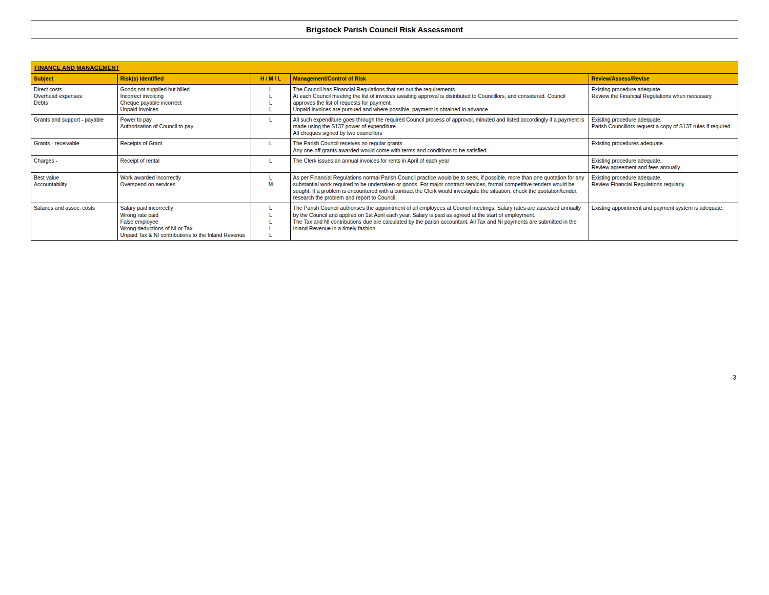Brigstock Parish Council Risk Assessment
| FINANCE AND MANAGEMENT |
| Subject | Risk(s) Identified | H / M / L | Management/Control of Risk | Review/Assess/Revise |
| Direct costs Overhead expenses Debts | Goods not supplied but billed Incorrect invoicing Cheque payable incorrect Unpaid invoices | L L L L | The Council has Financial Regulations that set out the requirements. At each Council meeting the list of invoices awaiting approval is distributed to Councillors, and considered. Council approves the list of requests for payment. Unpaid invoices are pursued and where possible, payment is obtained in advance. | Existing procedure adequate. Review the Financial Regulations when necessary. |
| Grants and support - payable | Power to pay Authorisation of Council to pay | L | All such expenditure goes through the required Council process of approval, minuted and listed accordingly if a payment is made using the S137 power of expenditure. All cheques signed by two councillors | Existing procedure adequate. Parish Councillors request a copy of S137 rules if required. |
| Grants - receivable | Receipts of Grant | L | The Parish Council receives no regular grants Any one-off grants awarded would come with terms and conditions to be satisfied. | Existing procedures adequate. |
| Charges - | Receipt of rental | L | The Clerk issues an annual invoices for rents in April of each year | Existing procedure adequate. Review agreement and fees annually. |
| Best value Accountability | Work awarded incorrectly Overspend on services | L M | As per Financial Regulations normal Parish Council practice would be to seek, if possible, more than one quotation for any substantial work required to be undertaken or goods. For major contract services, formal competitive tenders would be sought. If a problem is encountered with a contract the Clerk would investigate the situation, check the quotation/tender, research the problem and report to Council. | Existing procedure adequate. Review Financial Regulations regularly. |
| Salaries and assoc. costs | Salary paid incorrectly Wrong rate paid False employee Wrong deductions of NI or Tax Unpaid Tax & NI contributions to the Inland Revenue | L L L L L | The Parish Council authorises the appointment of all employees at Council meetings. Salary rates are assessed annually by the Council and applied on 1st April each year. Salary is paid as agreed at the start of employment. The Tax and NI contributions due are calculated by the parish accountant. All Tax and NI payments are submitted in the Inland Revenue in a timely fashion. | Existing appointment and payment system is adequate. |
3